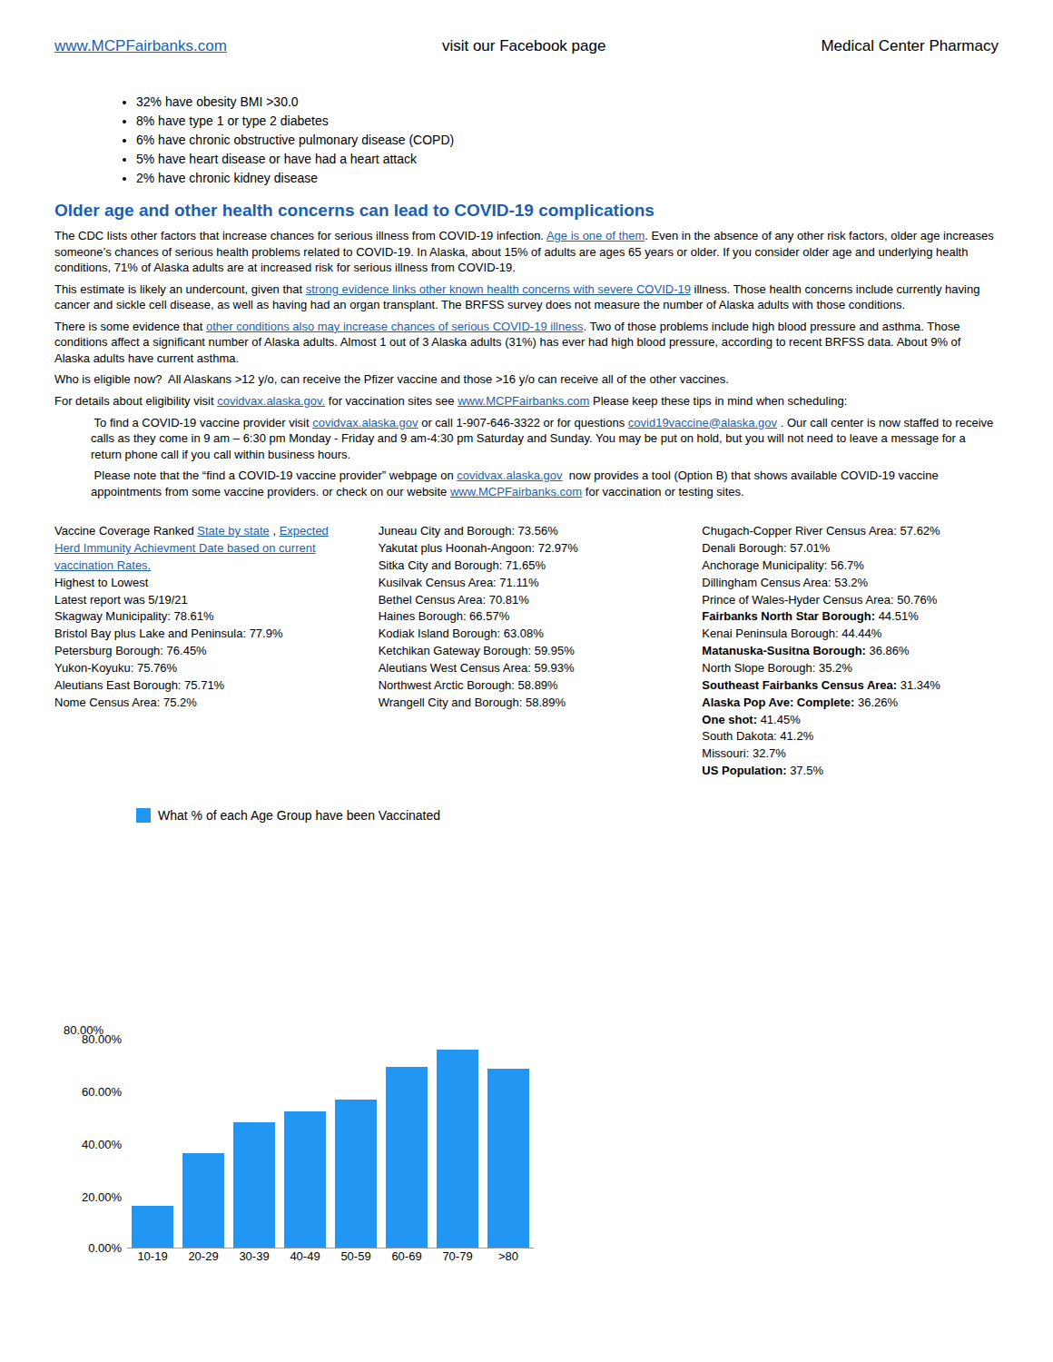www.MCPFairbanks.com visit our Facebook page Medical Center Pharmacy
32% have obesity BMI >30.0
8% have type 1 or type 2 diabetes
6% have chronic obstructive pulmonary disease (COPD)
5% have heart disease or have had a heart attack
2% have chronic kidney disease
Older age and other health concerns can lead to COVID-19 complications
The CDC lists other factors that increase chances for serious illness from COVID-19 infection. Age is one of them. Even in the absence of any other risk factors, older age increases someone’s chances of serious health problems related to COVID-19. In Alaska, about 15% of adults are ages 65 years or older. If you consider older age and underlying health conditions, 71% of Alaska adults are at increased risk for serious illness from COVID-19.
This estimate is likely an undercount, given that strong evidence links other known health concerns with severe COVID-19 illness. Those health concerns include currently having cancer and sickle cell disease, as well as having had an organ transplant. The BRFSS survey does not measure the number of Alaska adults with those conditions.
There is some evidence that other conditions also may increase chances of serious COVID-19 illness. Two of those problems include high blood pressure and asthma. Those conditions affect a significant number of Alaska adults. Almost 1 out of 3 Alaska adults (31%) has ever had high blood pressure, according to recent BRFSS data. About 9% of Alaska adults have current asthma.
Who is eligible now? All Alaskans >12 y/o, can receive the Pfizer vaccine and those >16 y/o can receive all of the other vaccines.
For details about eligibility visit covidvax.alaska.gov. for vaccination sites see www.MCPFairbanks.com Please keep these tips in mind when scheduling:
To find a COVID-19 vaccine provider visit covidvax.alaska.gov or call 1-907-646-3322 or for questions covid19vaccine@alaska.gov . Our call center is now staffed to receive calls as they come in 9 am – 6:30 pm Monday - Friday and 9 am-4:30 pm Saturday and Sunday. You may be put on hold, but you will not need to leave a message for a return phone call if you call within business hours.
Please note that the “find a COVID-19 vaccine provider” webpage on covidvax.alaska.gov now provides a tool (Option B) that shows available COVID-19 vaccine appointments from some vaccine providers. or check on our website www.MCPFairbanks.com for vaccination or testing sites.
Vaccine Coverage Ranked State by state , Expected Herd Immunity Achievment Date based on current vaccination Rates.
Highest to Lowest
Latest report was 5/19/21
Skagway Municipality: 78.61%
Bristol Bay plus Lake and Peninsula: 77.9%
Petersburg Borough: 76.45%
Yukon-Koyuku: 75.76%
Aleutians East Borough: 75.71%
Nome Census Area: 75.2%
Juneau City and Borough: 73.56%
Yakutat plus Hoonah-Angoon: 72.97%
Sitka City and Borough: 71.65%
Kusilvak Census Area: 71.11%
Bethel Census Area: 70.81%
Haines Borough: 66.57%
Kodiak Island Borough: 63.08%
Ketchikan Gateway Borough: 59.95%
Aleutians West Census Area: 59.93%
Northwest Arctic Borough: 58.89%
Wrangell City and Borough: 58.89%
Chugach-Copper River Census Area: 57.62%
Denali Borough: 57.01%
Anchorage Municipality: 56.7%
Dillingham Census Area: 53.2%
Prince of Wales-Hyder Census Area: 50.76%
Fairbanks North Star Borough: 44.51%
Kenai Peninsula Borough: 44.44%
Matanuska-Susitna Borough: 36.86%
North Slope Borough: 35.2%
Southeast Fairbanks Census Area: 31.34%
Alaska Pop Ave: Complete: 36.26%
One shot: 41.45%
South Dakota: 41.2%
Missouri: 32.7%
US Population: 37.5%
What % of each Age Group have been Vaccinated
| 80.00% | | | | | | | | |
| 80.00% 60.00% 40.00% 20.00% 0.00% | | | | | | | | |
| | 10-19 | 20-29 | 30-39 | 40-49 | 50-59 | 60-69 | 70-79 | >80 |